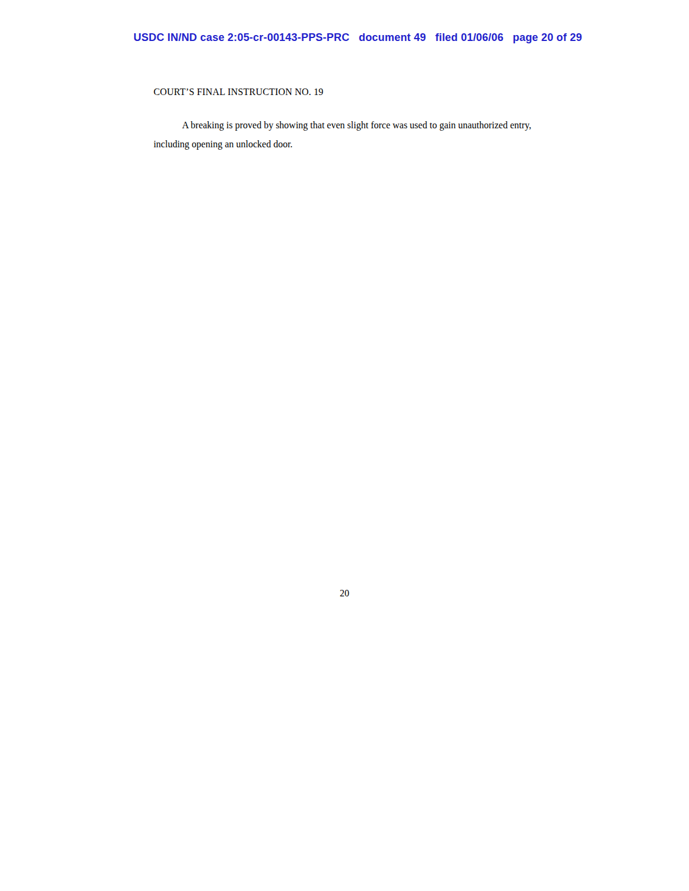USDC IN/ND case 2:05-cr-00143-PPS-PRC document 49 filed 01/06/06 page 20 of 29
COURT’S FINAL INSTRUCTION NO. 19
A breaking is proved by showing that even slight force was used to gain unauthorized entry, including opening an unlocked door.
20